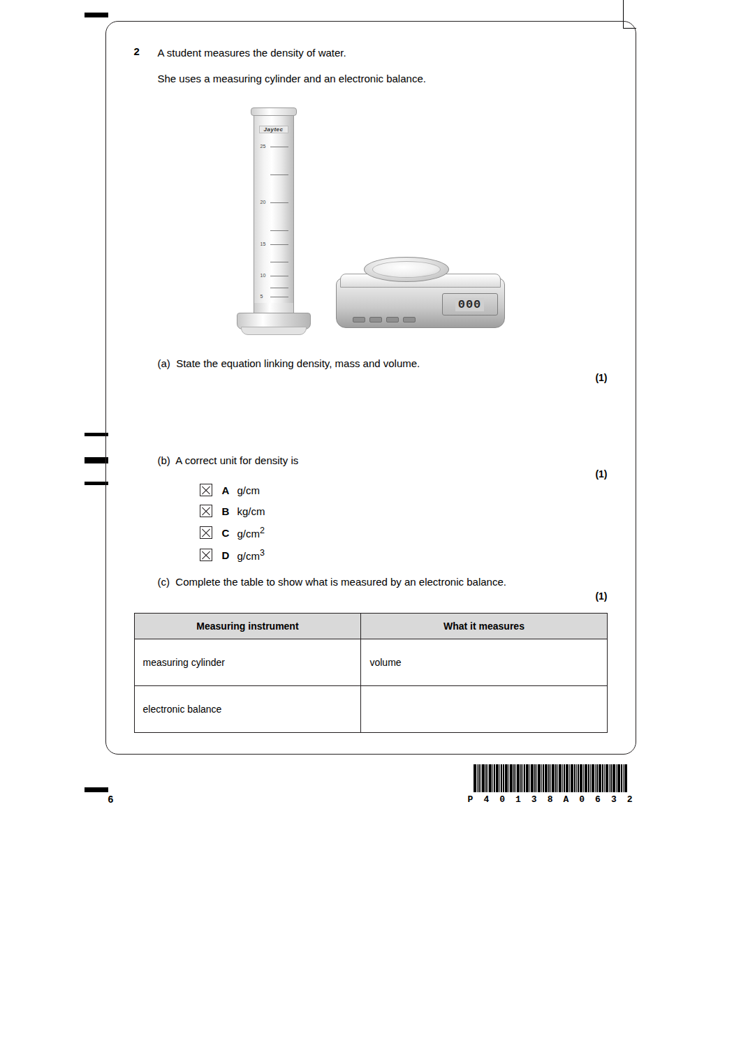2
A student measures the density of water.
She uses a measuring cylinder and an electronic balance.
Jaytec
25
20
15
10
5
000
(a) State the equation linking density, mass and volume.
(1)
(b) A correct unit for density is
(1)
A g/cm
B kg/cm
C g/cm2
D g/cm3
(c) Complete the table to show what is measured by an electronic balance.
(1)
| Measuring instrument | What it measures |
| --- | --- |
| measuring cylinder | volume |
| electronic balance | |
6
P 40138 A 0632